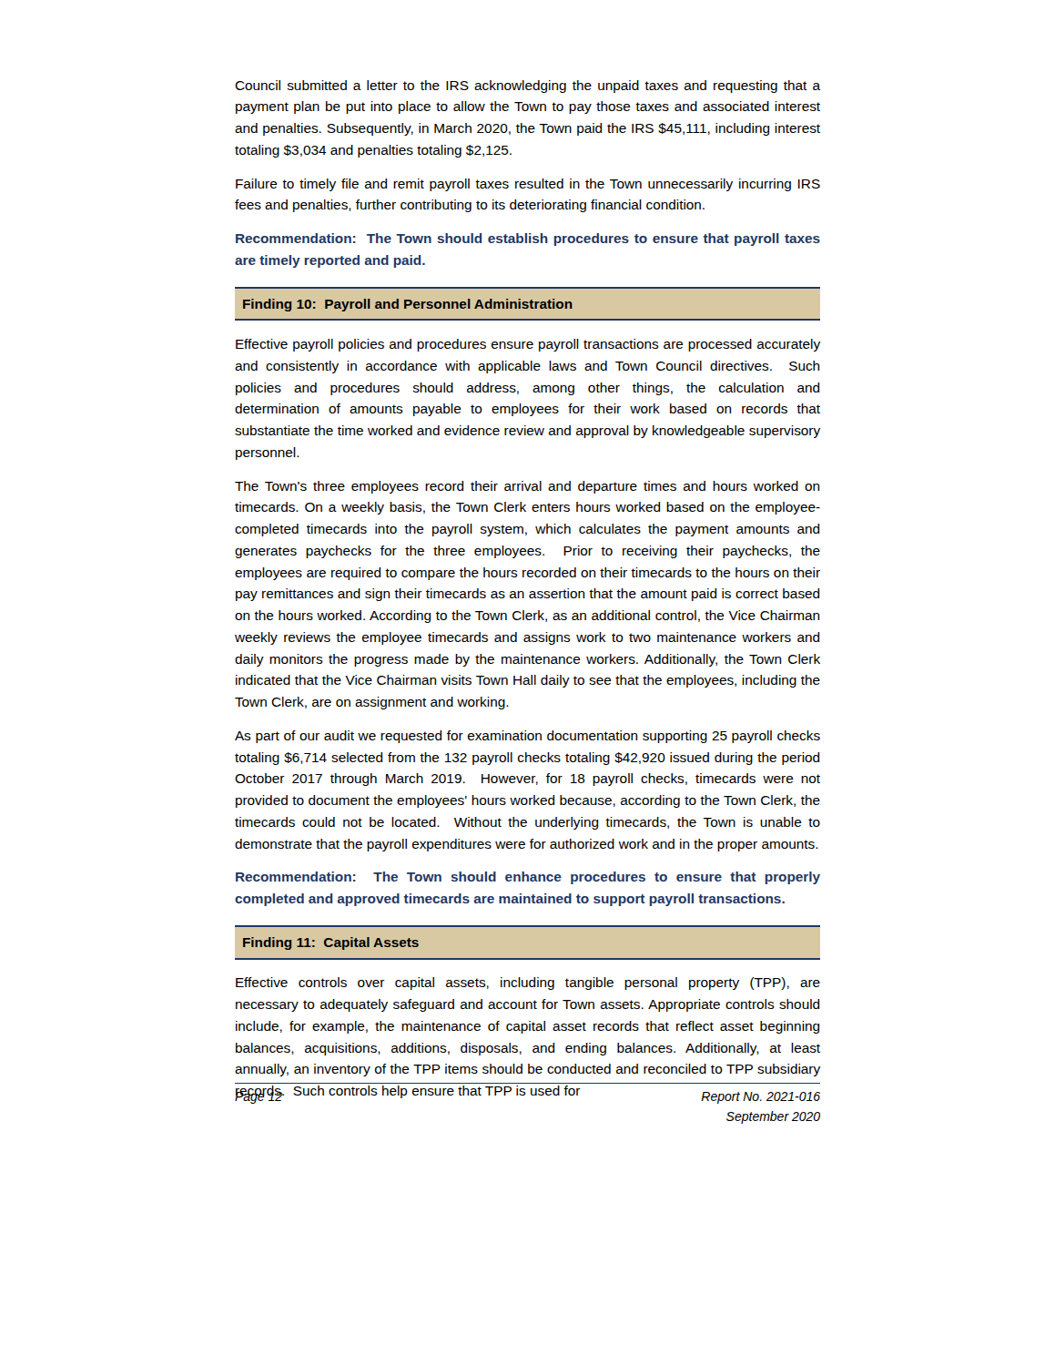Council submitted a letter to the IRS acknowledging the unpaid taxes and requesting that a payment plan be put into place to allow the Town to pay those taxes and associated interest and penalties. Subsequently, in March 2020, the Town paid the IRS $45,111, including interest totaling $3,034 and penalties totaling $2,125.
Failure to timely file and remit payroll taxes resulted in the Town unnecessarily incurring IRS fees and penalties, further contributing to its deteriorating financial condition.
Recommendation: The Town should establish procedures to ensure that payroll taxes are timely reported and paid.
Finding 10: Payroll and Personnel Administration
Effective payroll policies and procedures ensure payroll transactions are processed accurately and consistently in accordance with applicable laws and Town Council directives. Such policies and procedures should address, among other things, the calculation and determination of amounts payable to employees for their work based on records that substantiate the time worked and evidence review and approval by knowledgeable supervisory personnel.
The Town's three employees record their arrival and departure times and hours worked on timecards. On a weekly basis, the Town Clerk enters hours worked based on the employee-completed timecards into the payroll system, which calculates the payment amounts and generates paychecks for the three employees. Prior to receiving their paychecks, the employees are required to compare the hours recorded on their timecards to the hours on their pay remittances and sign their timecards as an assertion that the amount paid is correct based on the hours worked. According to the Town Clerk, as an additional control, the Vice Chairman weekly reviews the employee timecards and assigns work to two maintenance workers and daily monitors the progress made by the maintenance workers. Additionally, the Town Clerk indicated that the Vice Chairman visits Town Hall daily to see that the employees, including the Town Clerk, are on assignment and working.
As part of our audit we requested for examination documentation supporting 25 payroll checks totaling $6,714 selected from the 132 payroll checks totaling $42,920 issued during the period October 2017 through March 2019. However, for 18 payroll checks, timecards were not provided to document the employees' hours worked because, according to the Town Clerk, the timecards could not be located. Without the underlying timecards, the Town is unable to demonstrate that the payroll expenditures were for authorized work and in the proper amounts.
Recommendation: The Town should enhance procedures to ensure that properly completed and approved timecards are maintained to support payroll transactions.
Finding 11: Capital Assets
Effective controls over capital assets, including tangible personal property (TPP), are necessary to adequately safeguard and account for Town assets. Appropriate controls should include, for example, the maintenance of capital asset records that reflect asset beginning balances, acquisitions, additions, disposals, and ending balances. Additionally, at least annually, an inventory of the TPP items should be conducted and reconciled to TPP subsidiary records. Such controls help ensure that TPP is used for
Page 12
Report No. 2021-016
September 2020